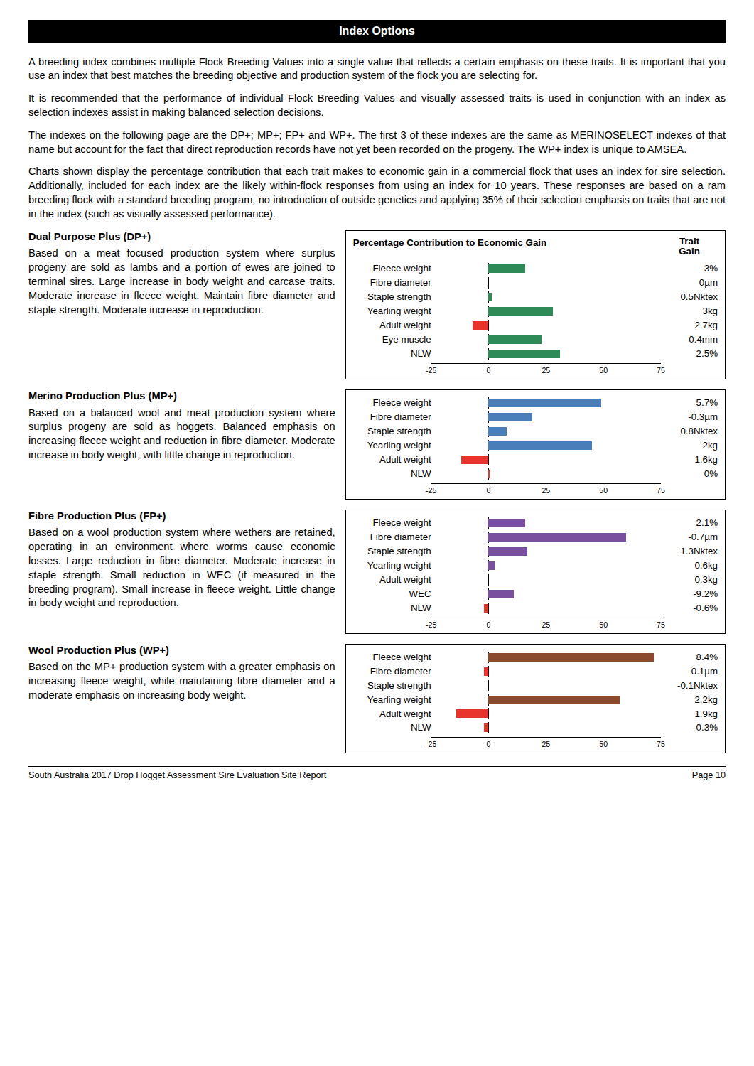Index Options
A breeding index combines multiple Flock Breeding Values into a single value that reflects a certain emphasis on these traits. It is important that you use an index that best matches the breeding objective and production system of the flock you are selecting for.
It is recommended that the performance of individual Flock Breeding Values and visually assessed traits is used in conjunction with an index as selection indexes assist in making balanced selection decisions.
The indexes on the following page are the DP+; MP+; FP+ and WP+. The first 3 of these indexes are the same as MERINOSELECT indexes of that name but account for the fact that direct reproduction records have not yet been recorded on the progeny. The WP+ index is unique to AMSEA.
Charts shown display the percentage contribution that each trait makes to economic gain in a commercial flock that uses an index for sire selection. Additionally, included for each index are the likely within-flock responses from using an index for 10 years. These responses are based on a ram breeding flock with a standard breeding program, no introduction of outside genetics and applying 35% of their selection emphasis on traits that are not in the index (such as visually assessed performance).
Dual Purpose Plus (DP+)
Based on a meat focused production system where surplus progeny are sold as lambs and a portion of ewes are joined to terminal sires. Large increase in body weight and carcase traits. Moderate increase in fleece weight. Maintain fibre diameter and staple strength. Moderate increase in reproduction.
Percentage Contribution to Economic Gain Trait
Gain
| Fleece weight | | 3% |
| Fibre diameter | | 0µm |
| Staple strength | | 0.5Nktex |
| Yearling weight | | 3kg |
| Adult weight | | 2.7kg |
| Eye muscle | | 0.4mm |
| NLW | | 2.5% |
| | -25 0 25 50 75 | |
Merino Production Plus (MP+)
Based on a balanced wool and meat production system where surplus progeny are sold as hoggets. Balanced emphasis on increasing fleece weight and reduction in fibre diameter. Moderate increase in body weight, with little change in reproduction.
| Fleece weight | | 5.7% |
| Fibre diameter | | -0.3µm |
| Staple strength | | 0.8Nktex |
| Yearling weight | | 2kg |
| Adult weight | | 1.6kg |
| NLW | | 0% |
| | -25 0 25 50 75 | |
Fibre Production Plus (FP+)
Based on a wool production system where wethers are retained, operating in an environment where worms cause economic losses. Large reduction in fibre diameter. Moderate increase in staple strength. Small reduction in WEC (if measured in the breeding program). Small increase in fleece weight. Little change in body weight and reproduction.
| Fleece weight | | 2.1% |
| Fibre diameter | | -0.7µm |
| Staple strength | | 1.3Nktex |
| Yearling weight | | 0.6kg |
| Adult weight | | 0.3kg |
| WEC | | -9.2% |
| NLW | | -0.6% |
| | -25 0 25 50 75 | |
Wool Production Plus (WP+)
Based on the MP+ production system with a greater emphasis on increasing fleece weight, while maintaining fibre diameter and a moderate emphasis on increasing body weight.
| Fleece weight | | 8.4% |
| Fibre diameter | | 0.1µm |
| Staple strength | | -0.1Nktex |
| Yearling weight | | 2.2kg |
| Adult weight | | 1.9kg |
| NLW | | -0.3% |
| | -25 0 25 50 75 | |
South Australia 2017 Drop Hogget Assessment Sire Evaluation Site Report Page 10